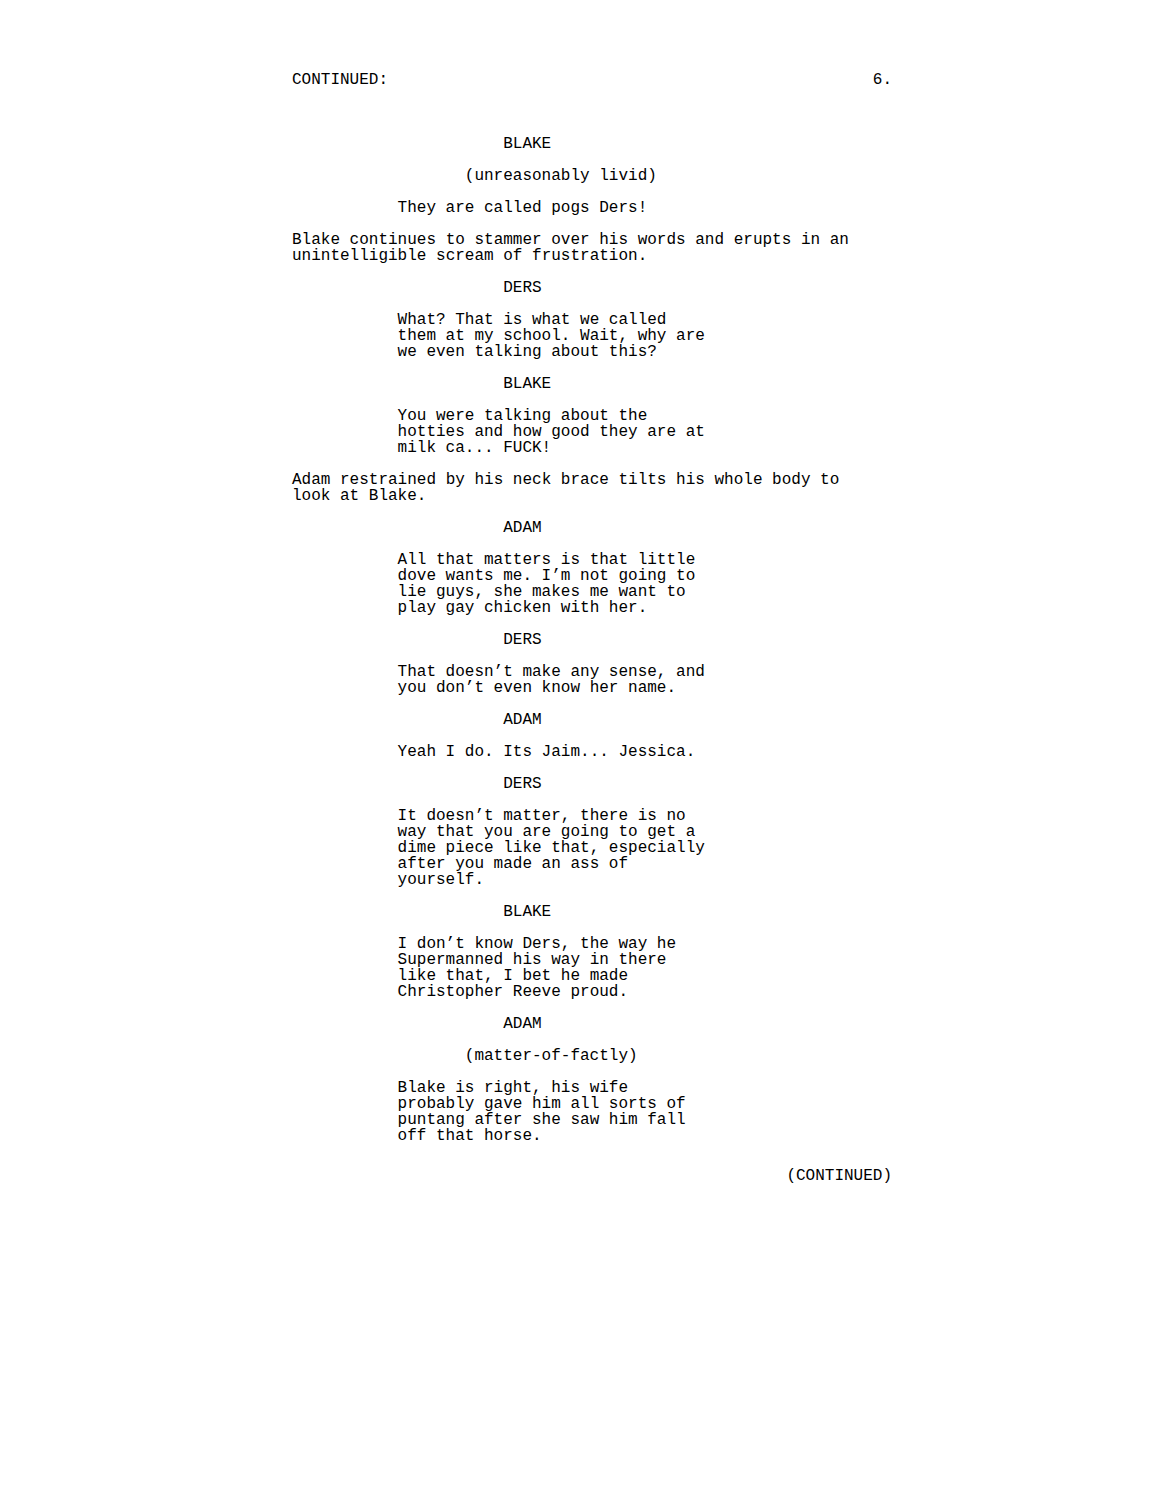CONTINUED: 6.
BLAKE
(unreasonably livid)
They are called pogs Ders!
Blake continues to stammer over his words and erupts in an unintelligible scream of frustration.
DERS
What? That is what we called them at my school. Wait, why are we even talking about this?
BLAKE
You were talking about the hotties and how good they are at milk ca... FUCK!
Adam restrained by his neck brace tilts his whole body to look at Blake.
ADAM
All that matters is that little dove wants me. I’m not going to lie guys, she makes me want to play gay chicken with her.
DERS
That doesn’t make any sense, and you don’t even know her name.
ADAM
Yeah I do. Its Jaim... Jessica.
DERS
It doesn’t matter, there is no way that you are going to get a dime piece like that, especially after you made an ass of yourself.
BLAKE
I don’t know Ders, the way he Supermanned his way in there like that, I bet he made Christopher Reeve proud.
ADAM
(matter-of-factly)
Blake is right, his wife probably gave him all sorts of puntang after she saw him fall off that horse.
(CONTINUED)